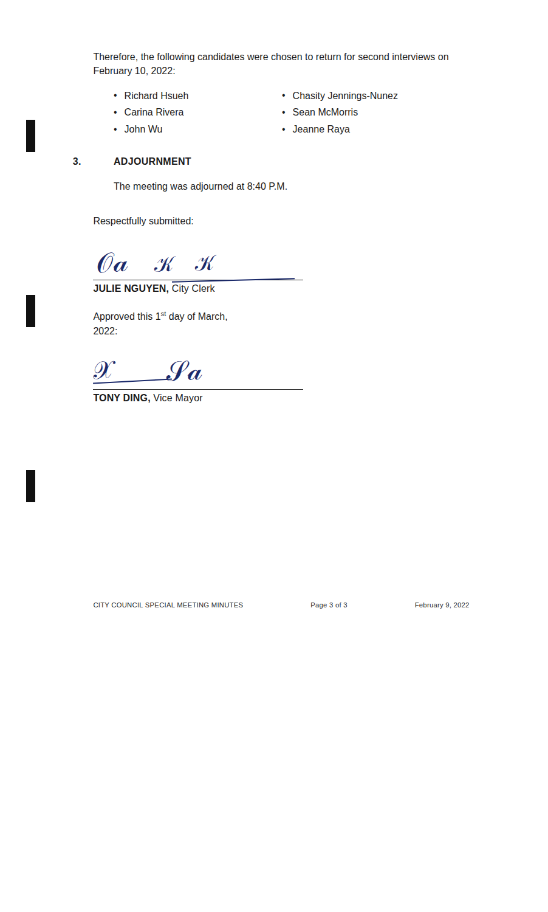Therefore, the following candidates were chosen to return for second interviews on February 10, 2022:
Richard Hsueh
Carina Rivera
John Wu
Chasity Jennings-Nunez
Sean McMorris
Jeanne Raya
3. ADJOURNMENT
The meeting was adjourned at 8:40 P.M.
Respectfully submitted:
𝒪𝒶 𝒦𝒦
JULIE NGUYEN, City Clerk
Approved this 1st day of March,
2022:
𝒳 𝒮𝒶
TONY DING, Vice Mayor
City Council Special Meeting Minutes
Page 3 of 3
February 9, 2022